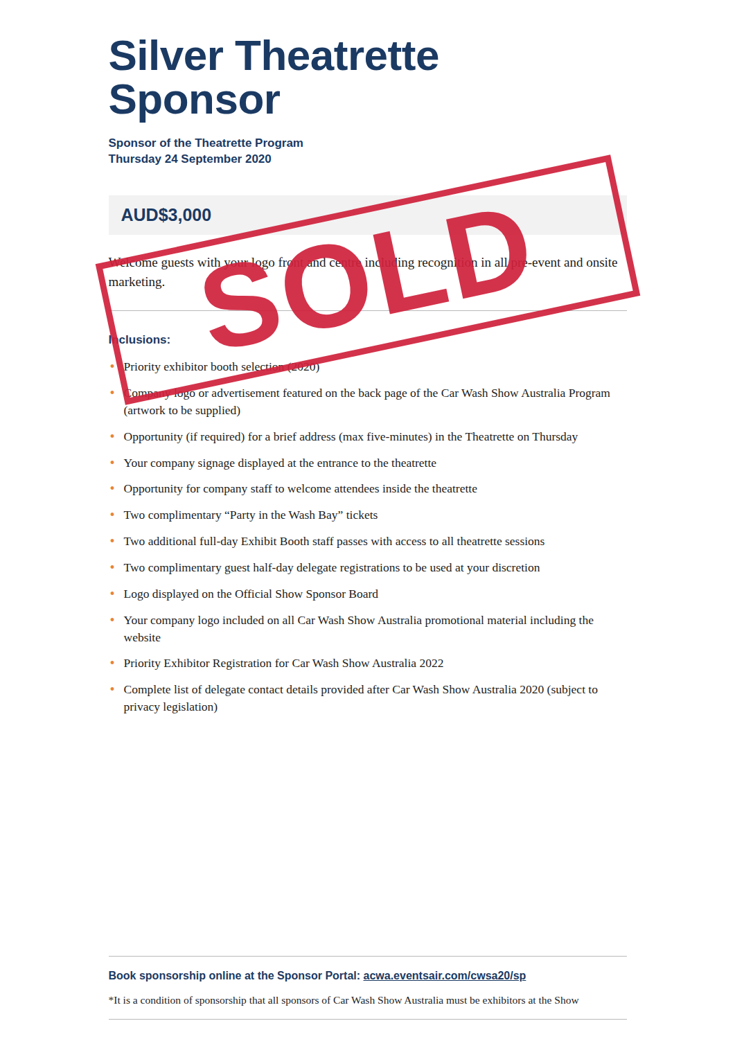Silver Theatrette
Sponsor
Sponsor of the Theatrette Program
Thursday 24 September 2020
AUD$3,000
Welcome guests with your logo front and centre including recognition in all pre-event and onsite marketing.
Inclusions:
Priority exhibitor booth selection (2020)
Company logo or advertisement featured on the back page of the Car Wash Show Australia Program (artwork to be supplied)
Opportunity (if required) for a brief address (max five-minutes) in the Theatrette on Thursday
Your company signage displayed at the entrance to the theatrette
Opportunity for company staff to welcome attendees inside the theatrette
Two complimentary “Party in the Wash Bay” tickets
Two additional full-day Exhibit Booth staff passes with access to all theatrette sessions
Two complimentary guest half-day delegate registrations to be used at your discretion
Logo displayed on the Official Show Sponsor Board
Your company logo included on all Car Wash Show Australia promotional material including the website
Priority Exhibitor Registration for Car Wash Show Australia 2022
Complete list of delegate contact details provided after Car Wash Show Australia 2020 (subject to privacy legislation)
SOLD
Book sponsorship online at the Sponsor Portal: acwa.eventsair.com/cwsa20/sp
*It is a condition of sponsorship that all sponsors of Car Wash Show Australia must be exhibitors at the Show